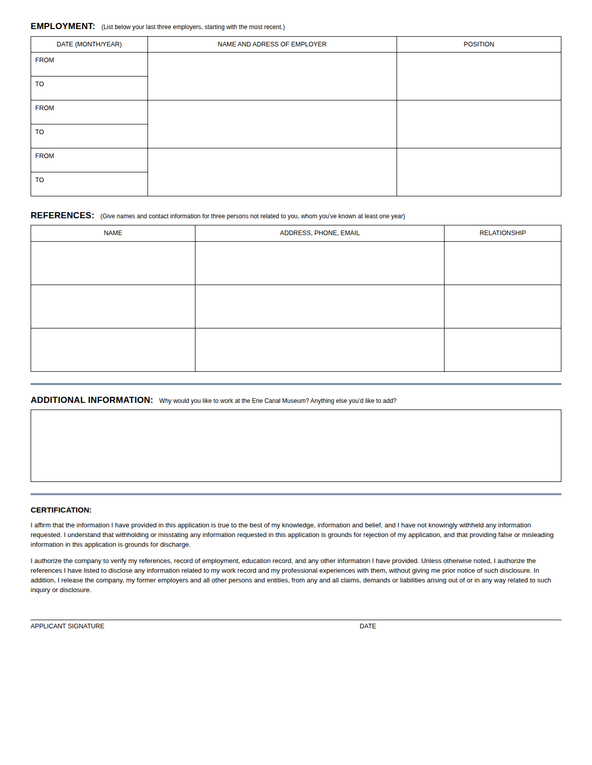EMPLOYMENT: (List below your last three employers, starting with the most recent.)
| DATE (MONTH/YEAR) | NAME AND ADRESS OF EMPLOYER | POSITION |
| --- | --- | --- |
| FROM | | |
| TO |
| FROM | | |
| TO |
| FROM | | |
| TO |
REFERENCES: (Give names and contact information for three persons not related to you, whom you’ve known at least one year)
| NAME | ADDRESS, PHONE, EMAIL | RELATIONSHIP |
| --- | --- | --- |
ADDITIONAL INFORMATION: Why would you like to work at the Erie Canal Museum? Anything else you’d like to add?
CERTIFICATION:
I affirm that the information I have provided in this application is true to the best of my knowledge, information and belief, and I have not knowingly withheld any information requested. I understand that withholding or misstating any information requested in this application is grounds for rejection of my application, and that providing false or misleading information in this application is grounds for discharge.
I authorize the company to verify my references, record of employment, education record, and any other information I have provided. Unless otherwise noted, I authorize the references I have listed to disclose any information related to my work record and my professional experiences with them, without giving me prior notice of such disclosure. In addition, I release the company, my former employers and all other persons and entities, from any and all claims, demands or liabilities arising out of or in any way related to such inquiry or disclosure.
APPLICANT SIGNATURE DATE